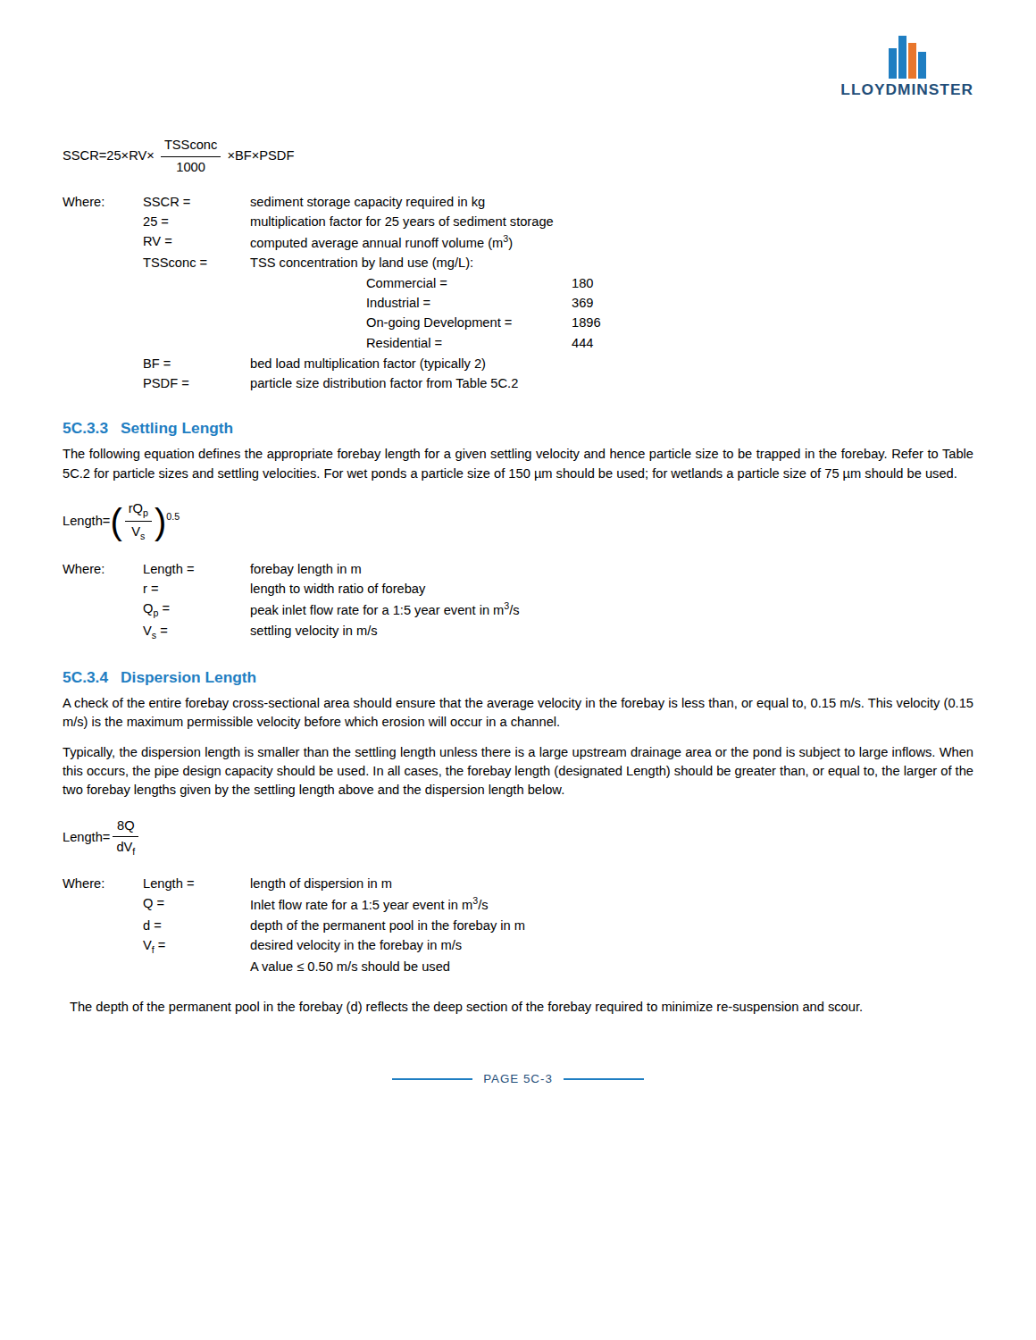LLOYDMINSTER
SSCR=25×RV× TSSconc 1000 ×BF×PSDF
| Where: | SSCR = | sediment storage capacity required in kg |
| | 25 = | multiplication factor for 25 years of sediment storage |
| | RV = | computed average annual runoff volume (m 3 ) |
| | TSSconc = | TSS concentration by land use (mg/L): |
| | | / Commercial = / 180 / / Industrial = / 369 / / On-going Development = / 1896 / / Residential = / 444 / |
| | BF = | bed load multiplication factor (typically 2) |
| | PSDF = | particle size distribution factor from Table 5C.2 |
5C.3.3 Settling Length
The following equation defines the appropriate forebay length for a given settling velocity and hence particle size to be trapped in the forebay. Refer to Table 5C.2 for particle sizes and settling velocities. For wet ponds a particle size of 150 µm should be used; for wetlands a particle size of 75 µm should be used.
Length=(rQp Vs) 0.5
| Where: | Length = | forebay length in m |
| | r = | length to width ratio of forebay |
| | Q p = | peak inlet flow rate for a 1:5 year event in m 3 /s |
| | V s = | settling velocity in m/s |
5C.3.4 Dispersion Length
A check of the entire forebay cross-sectional area should ensure that the average velocity in the forebay is less than, or equal to, 0.15 m/s. This velocity (0.15 m/s) is the maximum permissible velocity before which erosion will occur in a channel.
Typically, the dispersion length is smaller than the settling length unless there is a large upstream drainage area or the pond is subject to large inflows. When this occurs, the pipe design capacity should be used. In all cases, the forebay length (designated Length) should be greater than, or equal to, the larger of the two forebay lengths given by the settling length above and the dispersion length below.
Length=8Q dVf
| Where: | Length = | length of dispersion in m |
| | Q = | Inlet flow rate for a 1:5 year event in m 3 /s |
| | d = | depth of the permanent pool in the forebay in m |
| | V f = | desired velocity in the forebay in m/s |
| | | A value ≤ 0.50 m/s should be used |
The depth of the permanent pool in the forebay (d) reflects the deep section of the forebay required to minimize re-suspension and scour.
PAGE 5C-3